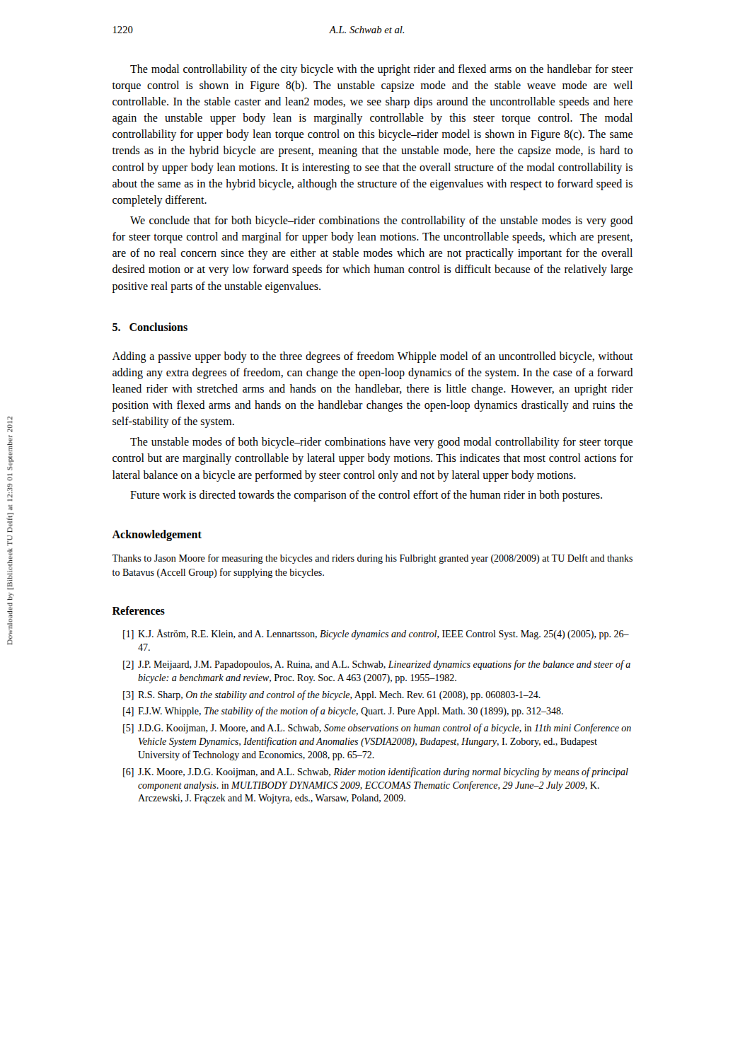Downloaded by [Bibliotheek TU Delft] at 12:39 01 September 2012
1220 A.L. Schwab et al.
The modal controllability of the city bicycle with the upright rider and flexed arms on the handlebar for steer torque control is shown in Figure 8(b). The unstable capsize mode and the stable weave mode are well controllable. In the stable caster and lean2 modes, we see sharp dips around the uncontrollable speeds and here again the unstable upper body lean is marginally controllable by this steer torque control. The modal controllability for upper body lean torque control on this bicycle–rider model is shown in Figure 8(c). The same trends as in the hybrid bicycle are present, meaning that the unstable mode, here the capsize mode, is hard to control by upper body lean motions. It is interesting to see that the overall structure of the modal controllability is about the same as in the hybrid bicycle, although the structure of the eigenvalues with respect to forward speed is completely different.
We conclude that for both bicycle–rider combinations the controllability of the unstable modes is very good for steer torque control and marginal for upper body lean motions. The uncontrollable speeds, which are present, are of no real concern since they are either at stable modes which are not practically important for the overall desired motion or at very low forward speeds for which human control is difficult because of the relatively large positive real parts of the unstable eigenvalues.
5. Conclusions
Adding a passive upper body to the three degrees of freedom Whipple model of an uncontrolled bicycle, without adding any extra degrees of freedom, can change the open-loop dynamics of the system. In the case of a forward leaned rider with stretched arms and hands on the handlebar, there is little change. However, an upright rider position with flexed arms and hands on the handlebar changes the open-loop dynamics drastically and ruins the self-stability of the system.
The unstable modes of both bicycle–rider combinations have very good modal controllability for steer torque control but are marginally controllable by lateral upper body motions. This indicates that most control actions for lateral balance on a bicycle are performed by steer control only and not by lateral upper body motions.
Future work is directed towards the comparison of the control effort of the human rider in both postures.
Acknowledgement
Thanks to Jason Moore for measuring the bicycles and riders during his Fulbright granted year (2008/2009) at TU Delft and thanks to Batavus (Accell Group) for supplying the bicycles.
References
K.J. Åström, R.E. Klein, and A. Lennartsson, Bicycle dynamics and control, IEEE Control Syst. Mag. 25(4) (2005), pp. 26–47.
J.P. Meijaard, J.M. Papadopoulos, A. Ruina, and A.L. Schwab, Linearized dynamics equations for the balance and steer of a bicycle: a benchmark and review, Proc. Roy. Soc. A 463 (2007), pp. 1955–1982.
R.S. Sharp, On the stability and control of the bicycle, Appl. Mech. Rev. 61 (2008), pp. 060803-1–24.
F.J.W. Whipple, The stability of the motion of a bicycle, Quart. J. Pure Appl. Math. 30 (1899), pp. 312–348.
J.D.G. Kooijman, J. Moore, and A.L. Schwab, Some observations on human control of a bicycle, in 11th mini Conference on Vehicle System Dynamics, Identification and Anomalies (VSDIA2008), Budapest, Hungary, I. Zobory, ed., Budapest University of Technology and Economics, 2008, pp. 65–72.
J.K. Moore, J.D.G. Kooijman, and A.L. Schwab, Rider motion identification during normal bicycling by means of principal component analysis. in MULTIBODY DYNAMICS 2009, ECCOMAS Thematic Conference, 29 June–2 July 2009, K. Arczewski, J. Frączek and M. Wojtyra, eds., Warsaw, Poland, 2009.